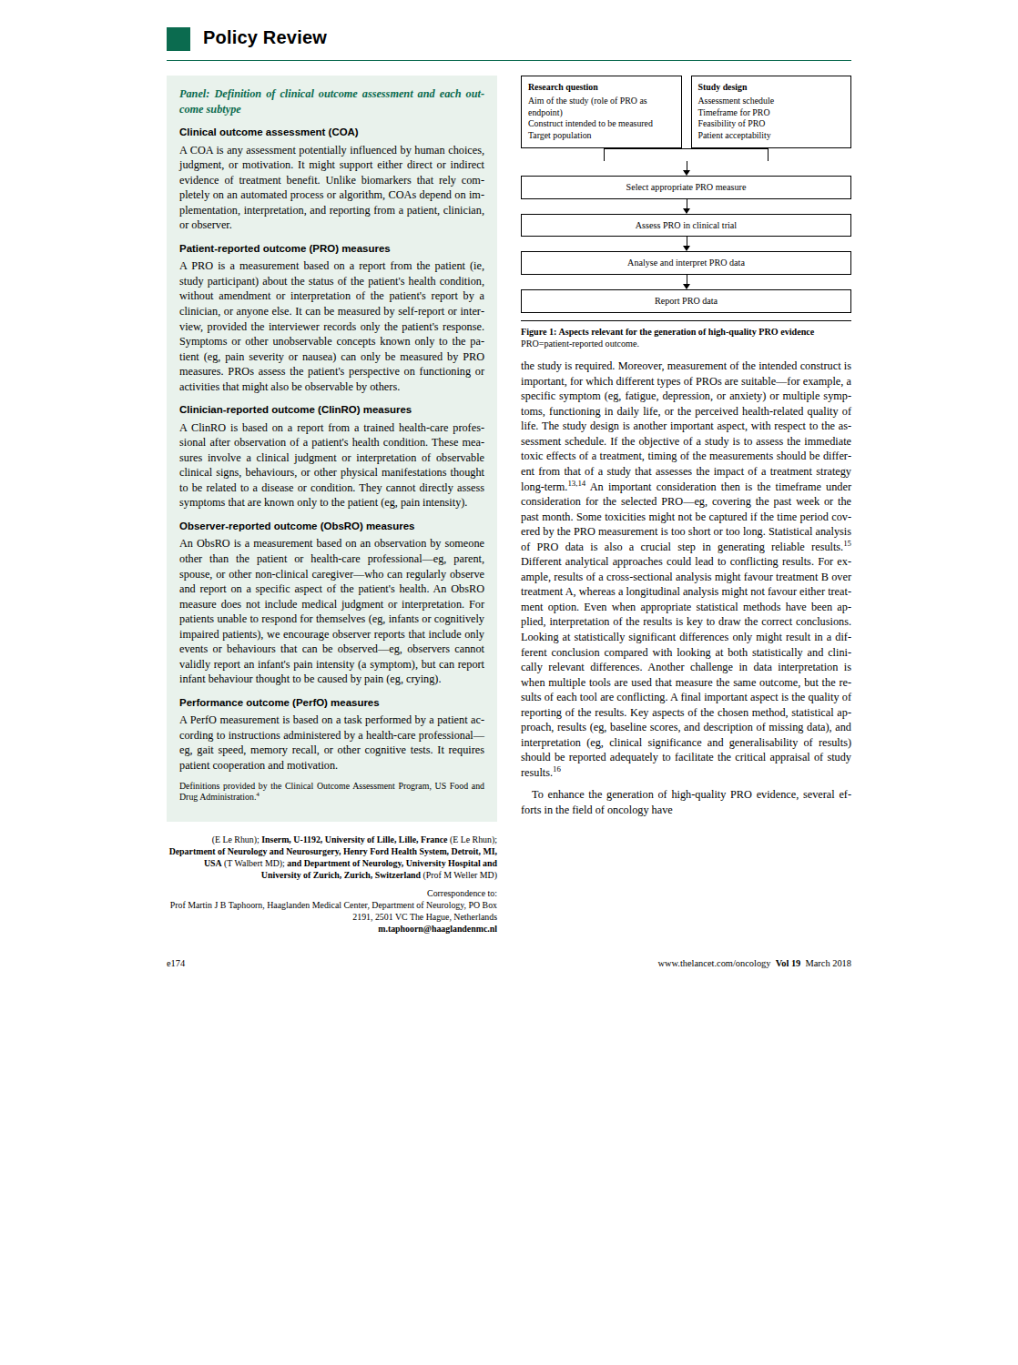Policy Review
Panel: Definition of clinical outcome assessment and each outcome subtype
Clinical outcome assessment (COA)
A COA is any assessment potentially influenced by human choices, judgment, or motivation. It might support either direct or indirect evidence of treatment benefit. Unlike biomarkers that rely completely on an automated process or algorithm, COAs depend on implementation, interpretation, and reporting from a patient, clinician, or observer.
Patient-reported outcome (PRO) measures
A PRO is a measurement based on a report from the patient (ie, study participant) about the status of the patient's health condition, without amendment or interpretation of the patient's report by a clinician, or anyone else. It can be measured by self-report or interview, provided the interviewer records only the patient's response. Symptoms or other unobservable concepts known only to the patient (eg, pain severity or nausea) can only be measured by PRO measures. PROs assess the patient's perspective on functioning or activities that might also be observable by others.
Clinician-reported outcome (ClinRO) measures
A ClinRO is based on a report from a trained health-care professional after observation of a patient's health condition. These measures involve a clinical judgment or interpretation of observable clinical signs, behaviours, or other physical manifestations thought to be related to a disease or condition. They cannot directly assess symptoms that are known only to the patient (eg, pain intensity).
Observer-reported outcome (ObsRO) measures
An ObsRO is a measurement based on an observation by someone other than the patient or health-care professional—eg, parent, spouse, or other non-clinical caregiver—who can regularly observe and report on a specific aspect of the patient's health. An ObsRO measure does not include medical judgment or interpretation. For patients unable to respond for themselves (eg, infants or cognitively impaired patients), we encourage observer reports that include only events or behaviours that can be observed—eg, observers cannot validly report an infant's pain intensity (a symptom), but can report infant behaviour thought to be caused by pain (eg, crying).
Performance outcome (PerfO) measures
A PerfO measurement is based on a task performed by a patient according to instructions administered by a health-care professional—eg, gait speed, memory recall, or other cognitive tests. It requires patient cooperation and motivation.
Definitions provided by the Clinical Outcome Assessment Program, US Food and Drug Administration.4
(E Le Rhun); Inserm, U-1192, University of Lille, Lille, France (E Le Rhun); Department of Neurology and Neurosurgery, Henry Ford Health System, Detroit, MI, USA (T Walbert MD); and Department of Neurology, University Hospital and University of Zurich, Zurich, Switzerland (Prof M Weller MD)
Correspondence to:
Prof Martin J B Taphoorn, Haaglanden Medical Center, Department of Neurology, PO Box 2191, 2501 VC The Hague, Netherlands
m.taphoorn@haaglandenmc.nl
Research question Aim of the study (role of PRO as endpoint)
Construct intended to be measured
Target population
Study design Assessment schedule
Timeframe for PRO
Feasibility of PRO
Patient acceptability
Select appropriate PRO measure
Assess PRO in clinical trial
Analyse and interpret PRO data
Report PRO data
Figure 1: Aspects relevant for the generation of high-quality PRO evidence
PRO=patient-reported outcome.
the study is required. Moreover, measurement of the intended construct is important, for which different types of PROs are suitable—for example, a specific symptom (eg, fatigue, depression, or anxiety) or multiple symptoms, functioning in daily life, or the perceived health-related quality of life. The study design is another important aspect, with respect to the assessment schedule. If the objective of a study is to assess the immediate toxic effects of a treatment, timing of the measurements should be different from that of a study that assesses the impact of a treatment strategy long-term.13,14 An important consideration then is the timeframe under consideration for the selected PRO—eg, covering the past week or the past month. Some toxicities might not be captured if the time period covered by the PRO measurement is too short or too long. Statistical analysis of PRO data is also a crucial step in generating reliable results.15 Different analytical approaches could lead to conflicting results. For example, results of a cross-sectional analysis might favour treatment B over treatment A, whereas a longitudinal analysis might not favour either treatment option. Even when appropriate statistical methods have been applied, interpretation of the results is key to draw the correct conclusions. Looking at statistically significant differences only might result in a different conclusion compared with looking at both statistically and clinically relevant differences. Another challenge in data interpretation is when multiple tools are used that measure the same outcome, but the results of each tool are conflicting. A final important aspect is the quality of reporting of the results. Key aspects of the chosen method, statistical approach, results (eg, baseline scores, and description of missing data), and interpretation (eg, clinical significance and generalisability of results) should be reported adequately to facilitate the critical appraisal of study results.16
To enhance the generation of high-quality PRO evidence, several efforts in the field of oncology have
e174
www.thelancet.com/oncology Vol 19 March 2018